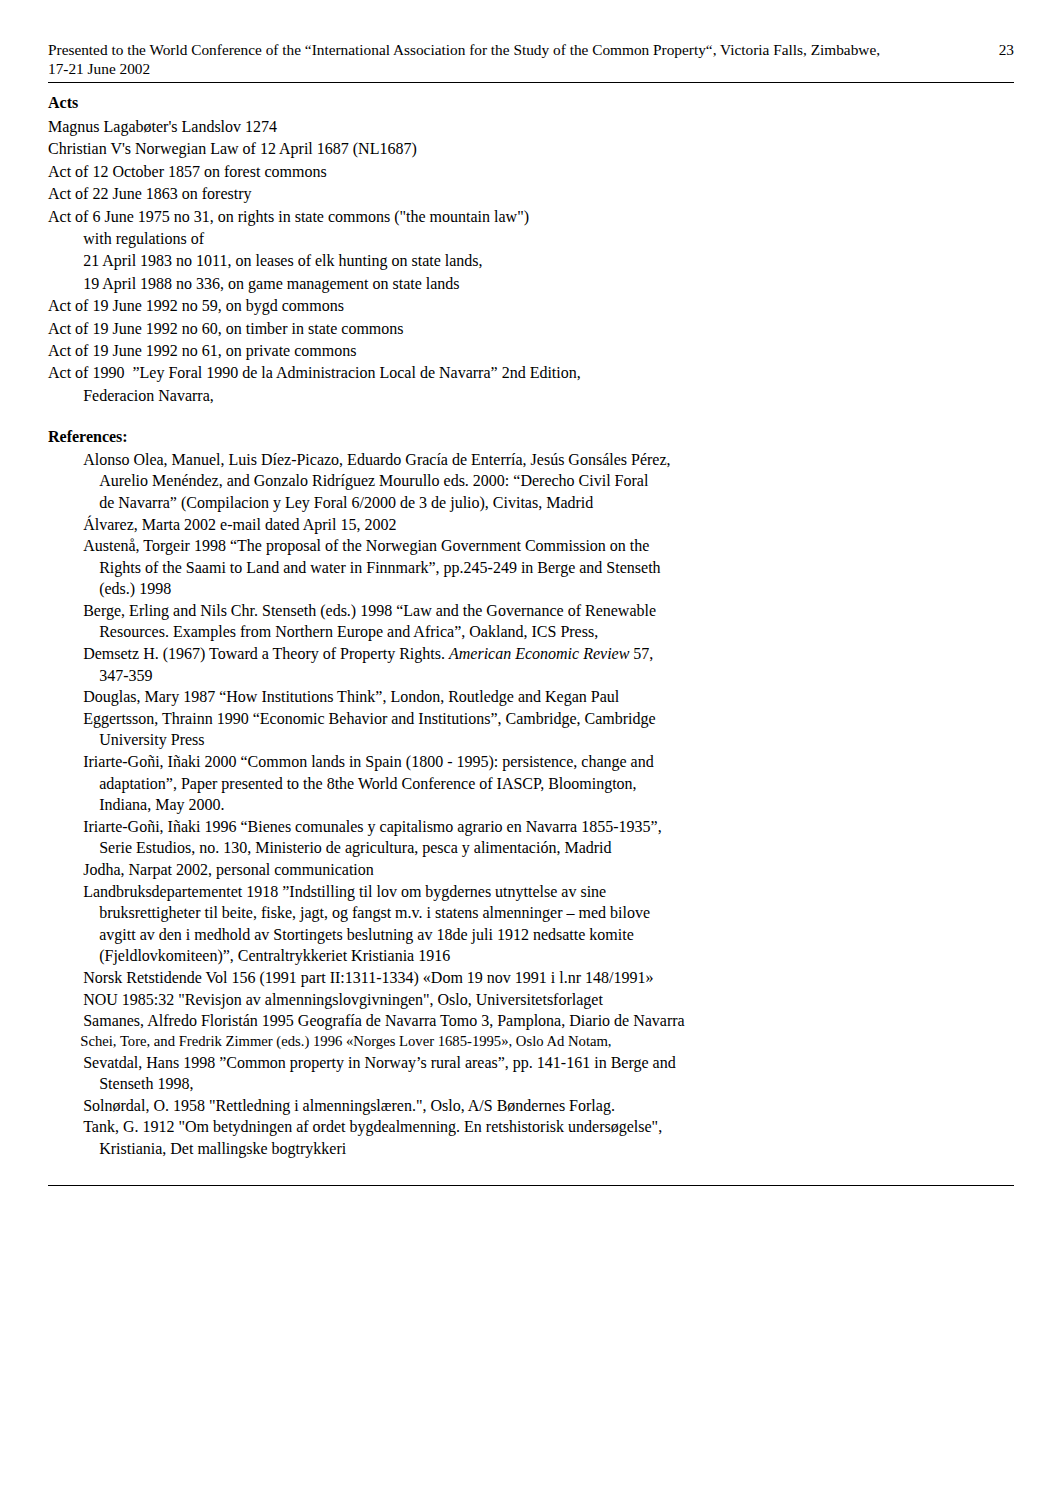Presented to the World Conference of the “International Association for the Study of the Common Property“, Victoria Falls, Zimbabwe, 17-21 June 2002
23
Acts
Magnus Lagabøter's Landslov 1274
Christian V's Norwegian Law of 12 April 1687 (NL1687)
Act of 12 October 1857 on forest commons
Act of 22 June 1863 on forestry
Act of 6 June 1975 no 31, on rights in state commons ("the mountain law")
with regulations of
21 April 1983 no 1011, on leases of elk hunting on state lands,
19 April 1988 no 336, on game management on state lands
Act of 19 June 1992 no 59, on bygd commons
Act of 19 June 1992 no 60, on timber in state commons
Act of 19 June 1992 no 61, on private commons
Act of 1990 ”Ley Foral 1990 de la Administracion Local de Navarra” 2nd Edition,
Federacion Navarra,
References:
Alonso Olea, Manuel, Luis Díez-Picazo, Eduardo Gracía de Enterría, Jesús Gonsáles Pérez,
Aurelio Menéndez, and Gonzalo Ridríguez Mourullo eds. 2000: “Derecho Civil Foral
de Navarra” (Compilacion y Ley Foral 6/2000 de 3 de julio), Civitas, Madrid
Álvarez, Marta 2002 e-mail dated April 15, 2002
Austenå, Torgeir 1998 “The proposal of the Norwegian Government Commission on the
Rights of the Saami to Land and water in Finnmark”, pp.245-249 in Berge and Stenseth
(eds.) 1998
Berge, Erling and Nils Chr. Stenseth (eds.) 1998 “Law and the Governance of Renewable
Resources. Examples from Northern Europe and Africa”, Oakland, ICS Press,
Demsetz H. (1967) Toward a Theory of Property Rights. American Economic Review 57,
347-359
Douglas, Mary 1987 “How Institutions Think”, London, Routledge and Kegan Paul
Eggertsson, Thrainn 1990 “Economic Behavior and Institutions”, Cambridge, Cambridge
University Press
Iriarte-Goñi, Iñaki 2000 “Common lands in Spain (1800 - 1995): persistence, change and
adaptation”, Paper presented to the 8the World Conference of IASCP, Bloomington,
Indiana, May 2000.
Iriarte-Goñi, Iñaki 1996 “Bienes comunales y capitalismo agrario en Navarra 1855-1935”,
Serie Estudios, no. 130, Ministerio de agricultura, pesca y alimentación, Madrid
Jodha, Narpat 2002, personal communication
Landbruksdepartementet 1918 ”Indstilling til lov om bygdernes utnyttelse av sine
bruksrettigheter til beite, fiske, jagt, og fangst m.v. i statens almenninger – med bilove
avgitt av den i medhold av Stortingets beslutning av 18de juli 1912 nedsatte komite
(Fjeldlovkomiteen)”, Centraltrykkeriet Kristiania 1916
Norsk Retstidende Vol 156 (1991 part II:1311-1334) «Dom 19 nov 1991 i l.nr 148/1991»
NOU 1985:32 "Revisjon av almenningslovgivningen", Oslo, Universitetsforlaget
Samanes, Alfredo Floristán 1995 Geografía de Navarra Tomo 3, Pamplona, Diario de Navarra
Schei, Tore, and Fredrik Zimmer (eds.) 1996 «Norges Lover 1685-1995», Oslo Ad Notam,
Sevatdal, Hans 1998 ”Common property in Norway’s rural areas”, pp. 141-161 in Berge and
Stenseth 1998,
Solnørdal, O. 1958 "Rettledning i almenningslæren.", Oslo, A/S Bøndernes Forlag.
Tank, G. 1912 "Om betydningen af ordet bygdealmenning. En retshistorisk undersøgelse",
Kristiania, Det mallingske bogtrykkeri